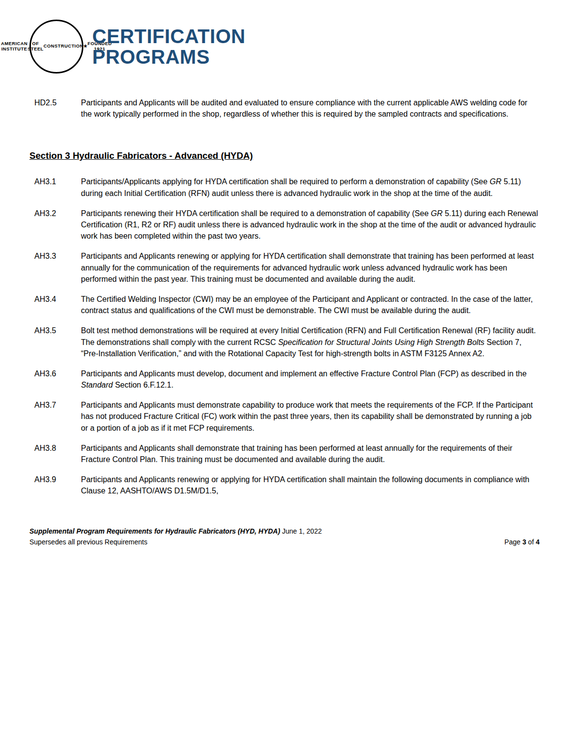AMERICAN INSTITUTE OF STEEL CONSTRUCTION ★ FOUNDED 1921
CERTIFICATION
PROGRAMS
HD2.5
Participants and Applicants will be audited and evaluated to ensure compliance with the current applicable AWS welding code for the work typically performed in the shop, regardless of whether this is required by the sampled contracts and specifications.
Section 3 Hydraulic Fabricators - Advanced (HYDA)
AH3.1
Participants/Applicants applying for HYDA certification shall be required to perform a demonstration of capability (See GR 5.11) during each Initial Certification (RFN) audit unless there is advanced hydraulic work in the shop at the time of the audit.
AH3.2
Participants renewing their HYDA certification shall be required to a demonstration of capability (See GR 5.11) during each Renewal Certification (R1, R2 or RF) audit unless there is advanced hydraulic work in the shop at the time of the audit or advanced hydraulic work has been completed within the past two years.
AH3.3
Participants and Applicants renewing or applying for HYDA certification shall demonstrate that training has been performed at least annually for the communication of the requirements for advanced hydraulic work unless advanced hydraulic work has been performed within the past year. This training must be documented and available during the audit.
AH3.4
The Certified Welding Inspector (CWI) may be an employee of the Participant and Applicant or contracted. In the case of the latter, contract status and qualifications of the CWI must be demonstrable. The CWI must be available during the audit.
AH3.5
Bolt test method demonstrations will be required at every Initial Certification (RFN) and Full Certification Renewal (RF) facility audit. The demonstrations shall comply with the current RCSC Specification for Structural Joints Using High Strength Bolts Section 7, “Pre-Installation Verification,” and with the Rotational Capacity Test for high-strength bolts in ASTM F3125 Annex A2.
AH3.6
Participants and Applicants must develop, document and implement an effective Fracture Control Plan (FCP) as described in the Standard Section 6.F.12.1.
AH3.7
Participants and Applicants must demonstrate capability to produce work that meets the requirements of the FCP. If the Participant has not produced Fracture Critical (FC) work within the past three years, then its capability shall be demonstrated by running a job or a portion of a job as if it met FCP requirements.
AH3.8
Participants and Applicants shall demonstrate that training has been performed at least annually for the requirements of their Fracture Control Plan. This training must be documented and available during the audit.
AH3.9
Participants and Applicants renewing or applying for HYDA certification shall maintain the following documents in compliance with Clause 12, AASHTO/AWS D1.5M/D1.5,
Supplemental Program Requirements for Hydraulic Fabricators (HYD, HYDA) June 1, 2022
Supersedes all previous Requirements Page 3 of 4